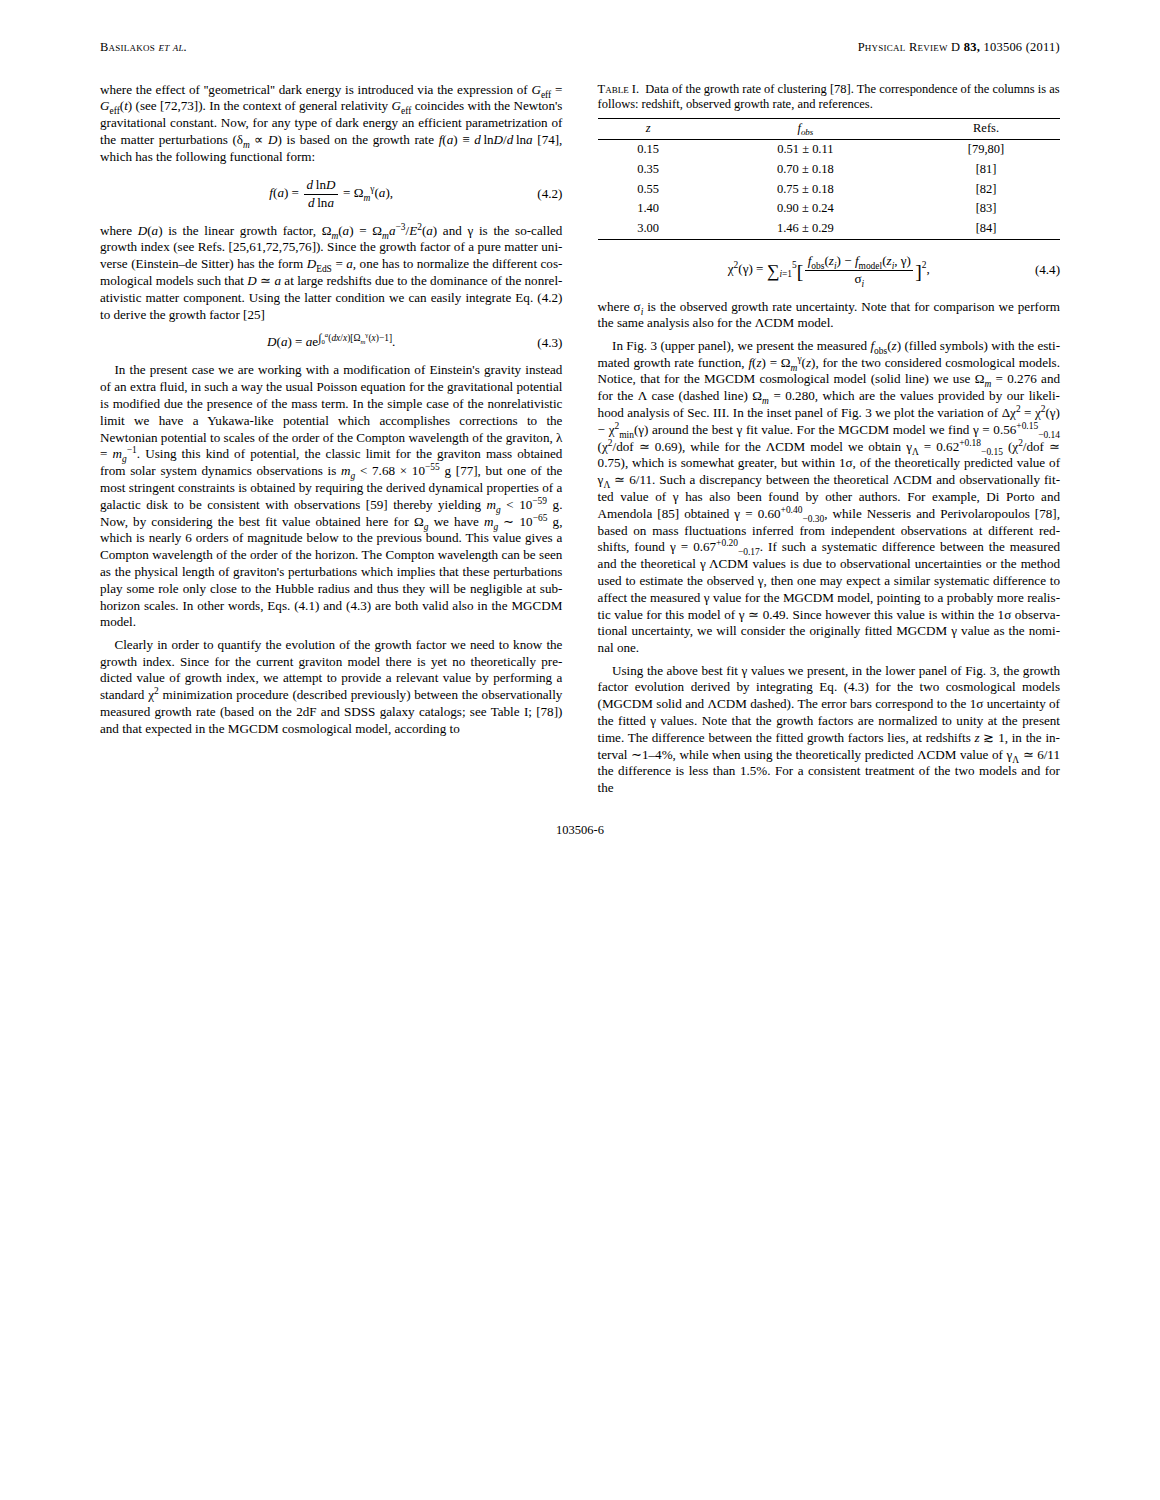Basilakos et al.
Physical Review D 83, 103506 (2011)
where the effect of ''geometrical'' dark energy is introduced via the expression of Geff = Geff(t) (see [72,73]). In the context of general relativity Geff coincides with the Newton's gravitational constant. Now, for any type of dark energy an efficient parametrization of the matter perturbations (δm ∝ D) is based on the growth rate f(a) ≡ d lnD/d lna [74], which has the following functional form:
f(a) = d lnD d lna = Ωmγ(a), (4.2)
where D(a) is the linear growth factor, Ωm(a) = Ωma−3/E2(a) and γ is the so-called growth index (see Refs. [25,61,72,75,76]). Since the growth factor of a pure matter universe (Einstein–de Sitter) has the form DEdS = a, one has to normalize the different cosmological models such that D ≃ a at large redshifts due to the dominance of the nonrelativistic matter component. Using the latter condition we can easily integrate Eq. (4.2) to derive the growth factor [25]
D(a) = ae∫0a(dx/x)[Ωmγ(x)−1]. (4.3)
In the present case we are working with a modification of Einstein's gravity instead of an extra fluid, in such a way the usual Poisson equation for the gravitational potential is modified due the presence of the mass term. In the simple case of the nonrelativistic limit we have a Yukawa-like potential which accomplishes corrections to the Newtonian potential to scales of the order of the Compton wavelength of the graviton, λ = mg−1. Using this kind of potential, the classic limit for the graviton mass obtained from solar system dynamics observations is mg < 7.68 × 10−55 g [77], but one of the most stringent constraints is obtained by requiring the derived dynamical properties of a galactic disk to be consistent with observations [59] thereby yielding mg < 10−59 g. Now, by considering the best fit value obtained here for Ωg we have mg ∼ 10−65 g, which is nearly 6 orders of magnitude below to the previous bound. This value gives a Compton wavelength of the order of the horizon. The Compton wavelength can be seen as the physical length of graviton's perturbations which implies that these perturbations play some role only close to the Hubble radius and thus they will be negligible at subhorizon scales. In other words, Eqs. (4.1) and (4.3) are both valid also in the MGCDM model.
Clearly in order to quantify the evolution of the growth factor we need to know the growth index. Since for the current graviton model there is yet no theoretically predicted value of growth index, we attempt to provide a relevant value by performing a standard χ2 minimization procedure (described previously) between the observationally measured growth rate (based on the 2dF and SDSS galaxy catalogs; see Table I; [78]) and that expected in the MGCDM cosmological model, according to
Table I. Data of the growth rate of clustering [ 78 ]. The correspondence of the columns is as follows: redshift, observed growth rate, and references.
| z | f obs | Refs. |
| --- | --- | --- |
| 0.15 | 0.51 ± 0.11 | [ 79 , 80 ] |
| 0.35 | 0.70 ± 0.18 | [ 81 ] |
| 0.55 | 0.75 ± 0.18 | [ 82 ] |
| 1.40 | 0.90 ± 0.24 | [ 83 ] |
| 3.00 | 1.46 ± 0.29 | [ 84 ] |
χ2(γ) = ∑i=15[fobs(zi) − fmodel(zi, γ) σi]2, (4.4)
where σi is the observed growth rate uncertainty. Note that for comparison we perform the same analysis also for the ΛCDM model.
In Fig. 3 (upper panel), we present the measured fobs(z) (filled symbols) with the estimated growth rate function, f(z) = Ωmγ(z), for the two considered cosmological models. Notice, that for the MGCDM cosmological model (solid line) we use Ωm = 0.276 and for the Λ case (dashed line) Ωm = 0.280, which are the values provided by our likelihood analysis of Sec. III. In the inset panel of Fig. 3 we plot the variation of Δχ2 = χ2(γ) − χ2min(γ) around the best γ fit value. For the MGCDM model we find γ = 0.56+0.15−0.14 (χ2/dof ≃ 0.69), while for the ΛCDM model we obtain γΛ = 0.62+0.18−0.15 (χ2/dof ≃ 0.75), which is somewhat greater, but within 1σ, of the theoretically predicted value of γΛ ≃ 6/11. Such a discrepancy between the theoretical ΛCDM and observationally fitted value of γ has also been found by other authors. For example, Di Porto and Amendola [85] obtained γ = 0.60+0.40−0.30, while Nesseris and Perivolaropoulos [78], based on mass fluctuations inferred from independent observations at different redshifts, found γ = 0.67+0.20−0.17. If such a systematic difference between the measured and the theoretical γ ΛCDM values is due to observational uncertainties or the method used to estimate the observed γ, then one may expect a similar systematic difference to affect the measured γ value for the MGCDM model, pointing to a probably more realistic value for this model of γ ≃ 0.49. Since however this value is within the 1σ observational uncertainty, we will consider the originally fitted MGCDM γ value as the nominal one.
Using the above best fit γ values we present, in the lower panel of Fig. 3, the growth factor evolution derived by integrating Eq. (4.3) for the two cosmological models (MGCDM solid and ΛCDM dashed). The error bars correspond to the 1σ uncertainty of the fitted γ values. Note that the growth factors are normalized to unity at the present time. The difference between the fitted growth factors lies, at redshifts z ≳ 1, in the interval ∼1–4%, while when using the theoretically predicted ΛCDM value of γΛ ≃ 6/11 the difference is less than 1.5%. For a consistent treatment of the two models and for the
103506-6